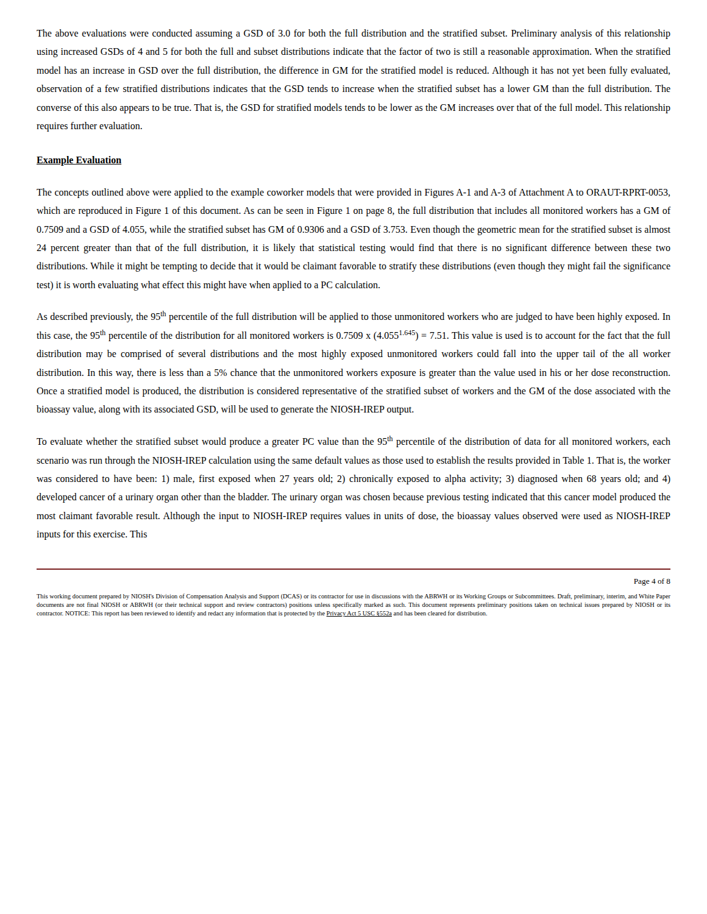The above evaluations were conducted assuming a GSD of 3.0 for both the full distribution and the stratified subset. Preliminary analysis of this relationship using increased GSDs of 4 and 5 for both the full and subset distributions indicate that the factor of two is still a reasonable approximation. When the stratified model has an increase in GSD over the full distribution, the difference in GM for the stratified model is reduced. Although it has not yet been fully evaluated, observation of a few stratified distributions indicates that the GSD tends to increase when the stratified subset has a lower GM than the full distribution. The converse of this also appears to be true. That is, the GSD for stratified models tends to be lower as the GM increases over that of the full model. This relationship requires further evaluation.
Example Evaluation
The concepts outlined above were applied to the example coworker models that were provided in Figures A-1 and A-3 of Attachment A to ORAUT-RPRT-0053, which are reproduced in Figure 1 of this document. As can be seen in Figure 1 on page 8, the full distribution that includes all monitored workers has a GM of 0.7509 and a GSD of 4.055, while the stratified subset has GM of 0.9306 and a GSD of 3.753. Even though the geometric mean for the stratified subset is almost 24 percent greater than that of the full distribution, it is likely that statistical testing would find that there is no significant difference between these two distributions. While it might be tempting to decide that it would be claimant favorable to stratify these distributions (even though they might fail the significance test) it is worth evaluating what effect this might have when applied to a PC calculation.
As described previously, the 95th percentile of the full distribution will be applied to those unmonitored workers who are judged to have been highly exposed. In this case, the 95th percentile of the distribution for all monitored workers is 0.7509 x (4.0551.645) = 7.51. This value is used is to account for the fact that the full distribution may be comprised of several distributions and the most highly exposed unmonitored workers could fall into the upper tail of the all worker distribution. In this way, there is less than a 5% chance that the unmonitored workers exposure is greater than the value used in his or her dose reconstruction. Once a stratified model is produced, the distribution is considered representative of the stratified subset of workers and the GM of the dose associated with the bioassay value, along with its associated GSD, will be used to generate the NIOSH-IREP output.
To evaluate whether the stratified subset would produce a greater PC value than the 95th percentile of the distribution of data for all monitored workers, each scenario was run through the NIOSH-IREP calculation using the same default values as those used to establish the results provided in Table 1. That is, the worker was considered to have been: 1) male, first exposed when 27 years old; 2) chronically exposed to alpha activity; 3) diagnosed when 68 years old; and 4) developed cancer of a urinary organ other than the bladder. The urinary organ was chosen because previous testing indicated that this cancer model produced the most claimant favorable result. Although the input to NIOSH-IREP requires values in units of dose, the bioassay values observed were used as NIOSH-IREP inputs for this exercise. This
Page 4 of 8
This working document prepared by NIOSH's Division of Compensation Analysis and Support (DCAS) or its contractor for use in discussions with the ABRWH or its Working Groups or Subcommittees. Draft, preliminary, interim, and White Paper documents are not final NIOSH or ABRWH (or their technical support and review contractors) positions unless specifically marked as such. This document represents preliminary positions taken on technical issues prepared by NIOSH or its contractor. NOTICE: This report has been reviewed to identify and redact any information that is protected by the Privacy Act 5 USC §552a and has been cleared for distribution.